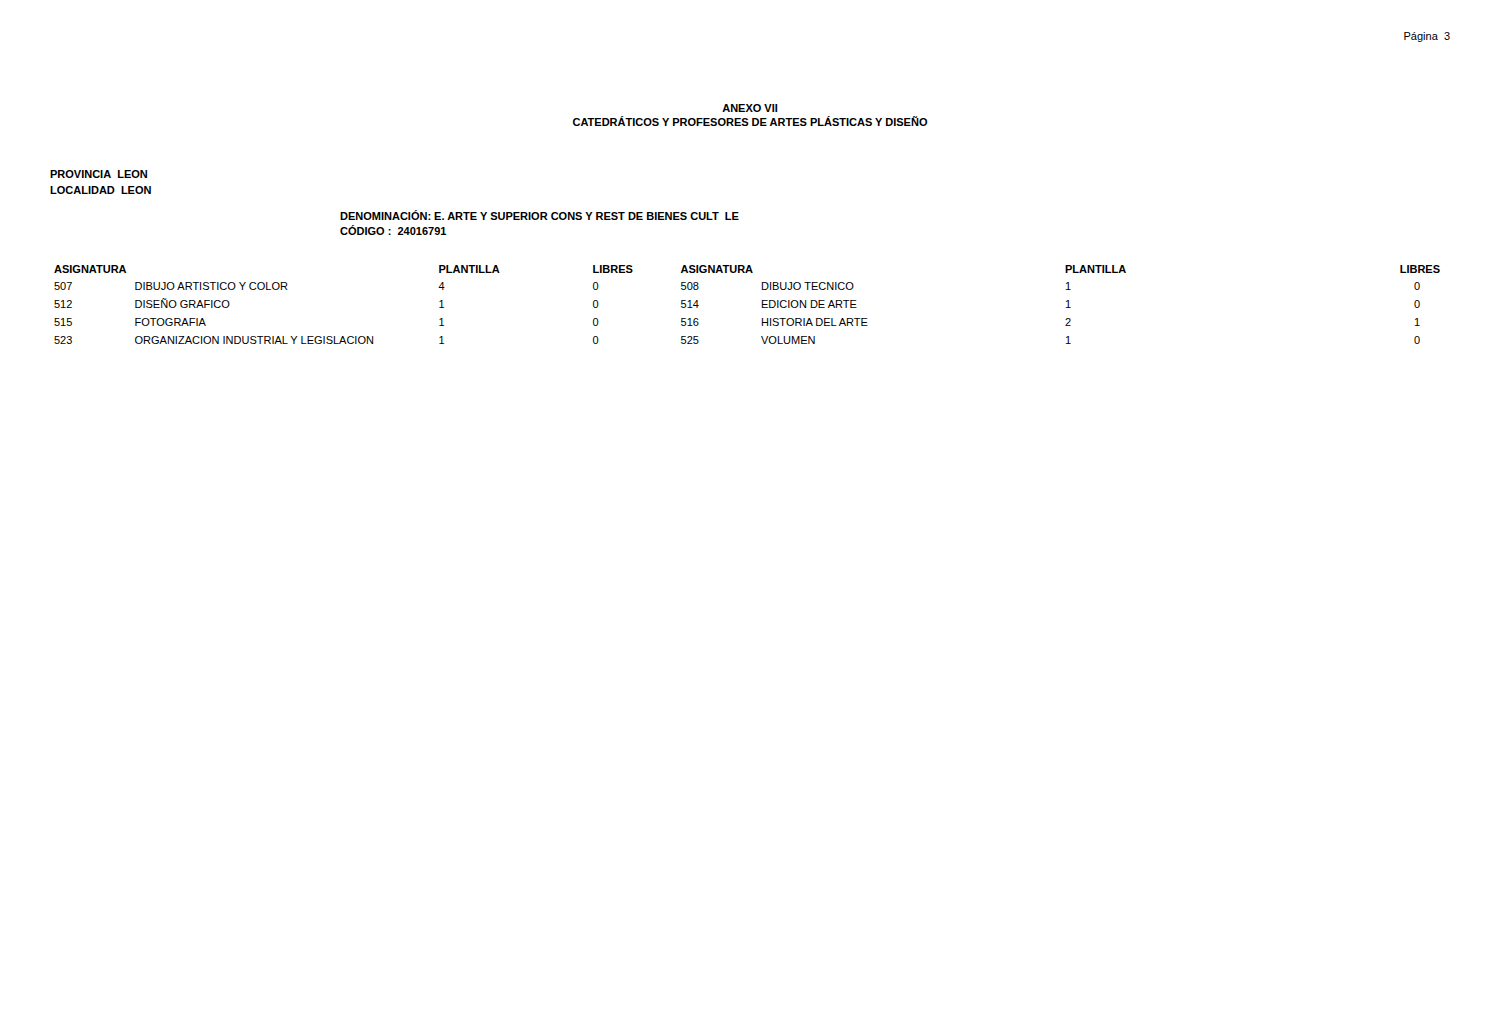Página 3
ANEXO VII
CATEDRÁTICOS Y PROFESORES DE ARTES PLÁSTICAS Y DISEÑO
PROVINCIA LEON
LOCALIDAD LEON
DENOMINACIÓN: E. ARTE Y SUPERIOR CONS Y REST DE BIENES CULT LE
CÓDIGO : 24016791
| ASIGNATURA | | PLANTILLA | LIBRES | ASIGNATURA | | PLANTILLA | LIBRES |
| --- | --- | --- | --- | --- | --- | --- | --- |
| 507 | DIBUJO ARTISTICO Y COLOR | 4 | 0 | 508 | DIBUJO TECNICO | 1 | 0 |
| 512 | DISEÑO GRAFICO | 1 | 0 | 514 | EDICION DE ARTE | 1 | 0 |
| 515 | FOTOGRAFIA | 1 | 0 | 516 | HISTORIA DEL ARTE | 2 | 1 |
| 523 | ORGANIZACION INDUSTRIAL Y LEGISLACION | 1 | 0 | 525 | VOLUMEN | 1 | 0 |